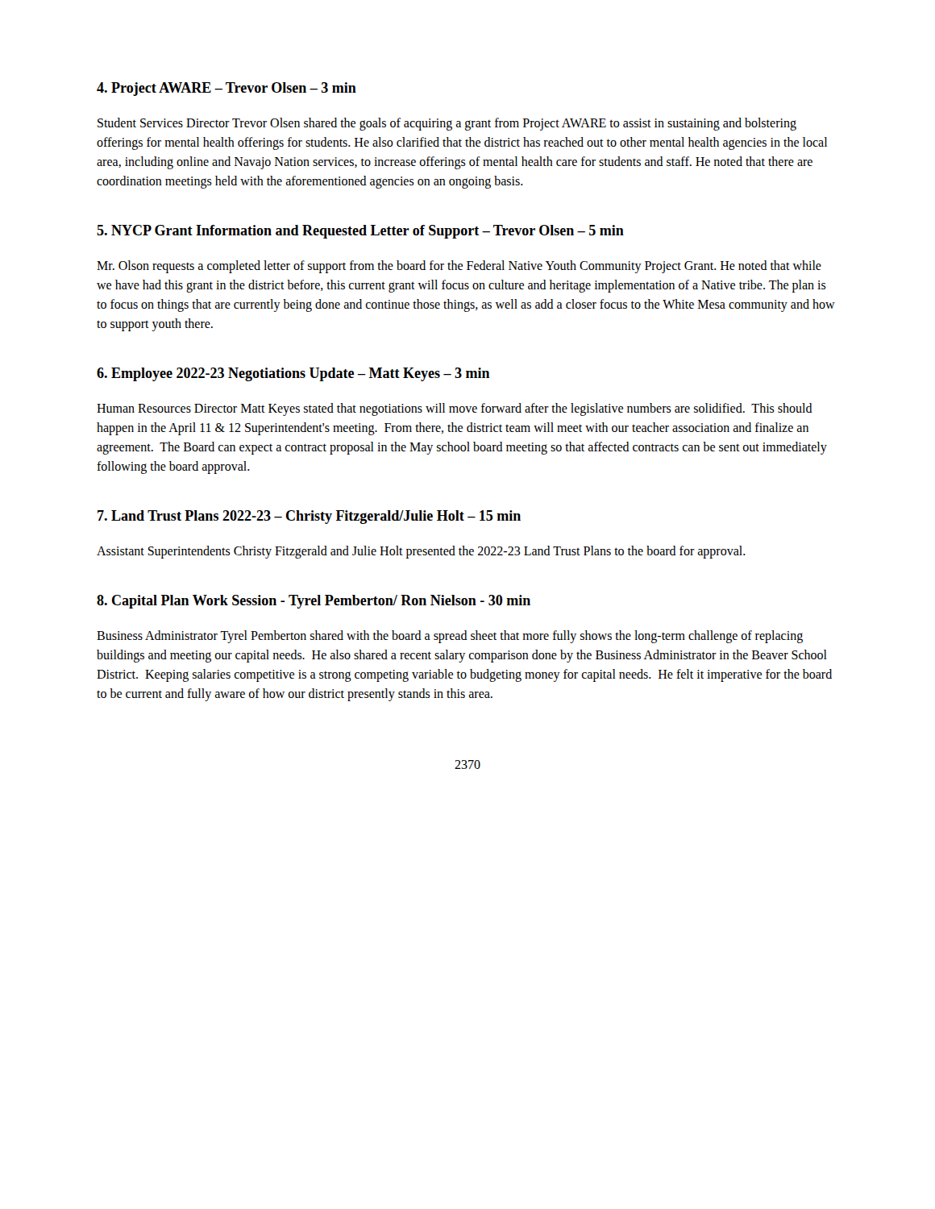4. Project AWARE – Trevor Olsen – 3 min
Student Services Director Trevor Olsen shared the goals of acquiring a grant from Project AWARE to assist in sustaining and bolstering offerings for mental health offerings for students. He also clarified that the district has reached out to other mental health agencies in the local area, including online and Navajo Nation services, to increase offerings of mental health care for students and staff. He noted that there are coordination meetings held with the aforementioned agencies on an ongoing basis.
5. NYCP Grant Information and Requested Letter of Support – Trevor Olsen – 5 min
Mr. Olson requests a completed letter of support from the board for the Federal Native Youth Community Project Grant. He noted that while we have had this grant in the district before, this current grant will focus on culture and heritage implementation of a Native tribe. The plan is to focus on things that are currently being done and continue those things, as well as add a closer focus to the White Mesa community and how to support youth there.
6. Employee 2022-23 Negotiations Update – Matt Keyes – 3 min
Human Resources Director Matt Keyes stated that negotiations will move forward after the legislative numbers are solidified. This should happen in the April 11 & 12 Superintendent's meeting. From there, the district team will meet with our teacher association and finalize an agreement. The Board can expect a contract proposal in the May school board meeting so that affected contracts can be sent out immediately following the board approval.
7. Land Trust Plans 2022-23 – Christy Fitzgerald/Julie Holt – 15 min
Assistant Superintendents Christy Fitzgerald and Julie Holt presented the 2022-23 Land Trust Plans to the board for approval.
8. Capital Plan Work Session - Tyrel Pemberton/ Ron Nielson - 30 min
Business Administrator Tyrel Pemberton shared with the board a spread sheet that more fully shows the long-term challenge of replacing buildings and meeting our capital needs. He also shared a recent salary comparison done by the Business Administrator in the Beaver School District. Keeping salaries competitive is a strong competing variable to budgeting money for capital needs. He felt it imperative for the board to be current and fully aware of how our district presently stands in this area.
2370